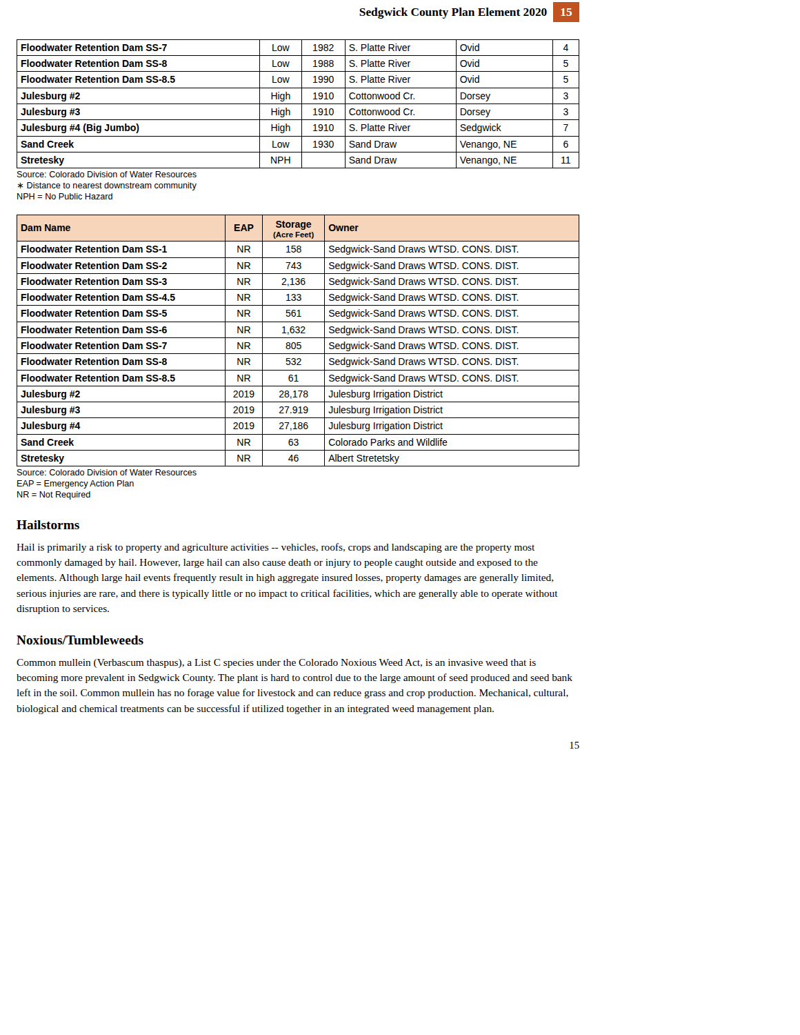Sedgwick County Plan Element 202015
| Floodwater Retention Dam SS-7 | Low | 1982 | S. Platte River | Ovid | 4 |
| Floodwater Retention Dam SS-8 | Low | 1988 | S. Platte River | Ovid | 5 |
| Floodwater Retention Dam SS-8.5 | Low | 1990 | S. Platte River | Ovid | 5 |
| Julesburg #2 | High | 1910 | Cottonwood Cr. | Dorsey | 3 |
| Julesburg #3 | High | 1910 | Cottonwood Cr. | Dorsey | 3 |
| Julesburg #4 (Big Jumbo) | High | 1910 | S. Platte River | Sedgwick | 7 |
| Sand Creek | Low | 1930 | Sand Draw | Venango, NE | 6 |
| Stretesky | NPH | | Sand Draw | Venango, NE | 11 |
Source: Colorado Division of Water Resources
∗ Distance to nearest downstream community
NPH = No Public Hazard
| Dam Name | EAP | Storage (Acre Feet) | Owner |
| --- | --- | --- | --- |
| Floodwater Retention Dam SS-1 | NR | 158 | Sedgwick-Sand Draws WTSD. CONS. DIST. |
| Floodwater Retention Dam SS-2 | NR | 743 | Sedgwick-Sand Draws WTSD. CONS. DIST. |
| Floodwater Retention Dam SS-3 | NR | 2,136 | Sedgwick-Sand Draws WTSD. CONS. DIST. |
| Floodwater Retention Dam SS-4.5 | NR | 133 | Sedgwick-Sand Draws WTSD. CONS. DIST. |
| Floodwater Retention Dam SS-5 | NR | 561 | Sedgwick-Sand Draws WTSD. CONS. DIST. |
| Floodwater Retention Dam SS-6 | NR | 1,632 | Sedgwick-Sand Draws WTSD. CONS. DIST. |
| Floodwater Retention Dam SS-7 | NR | 805 | Sedgwick-Sand Draws WTSD. CONS. DIST. |
| Floodwater Retention Dam SS-8 | NR | 532 | Sedgwick-Sand Draws WTSD. CONS. DIST. |
| Floodwater Retention Dam SS-8.5 | NR | 61 | Sedgwick-Sand Draws WTSD. CONS. DIST. |
| Julesburg #2 | 2019 | 28,178 | Julesburg Irrigation District |
| Julesburg #3 | 2019 | 27.919 | Julesburg Irrigation District |
| Julesburg #4 | 2019 | 27,186 | Julesburg Irrigation District |
| Sand Creek | NR | 63 | Colorado Parks and Wildlife |
| Stretesky | NR | 46 | Albert Stretetsky |
Source: Colorado Division of Water Resources
EAP = Emergency Action Plan
NR = Not Required
Hailstorms
Hail is primarily a risk to property and agriculture activities -- vehicles, roofs, crops and landscaping are the property most commonly damaged by hail. However, large hail can also cause death or injury to people caught outside and exposed to the elements. Although large hail events frequently result in high aggregate insured losses, property damages are generally limited, serious injuries are rare, and there is typically little or no impact to critical facilities, which are generally able to operate without disruption to services.
Noxious/Tumbleweeds
Common mullein (Verbascum thaspus), a List C species under the Colorado Noxious Weed Act, is an invasive weed that is becoming more prevalent in Sedgwick County. The plant is hard to control due to the large amount of seed produced and seed bank left in the soil. Common mullein has no forage value for livestock and can reduce grass and crop production. Mechanical, cultural, biological and chemical treatments can be successful if utilized together in an integrated weed management plan.
15